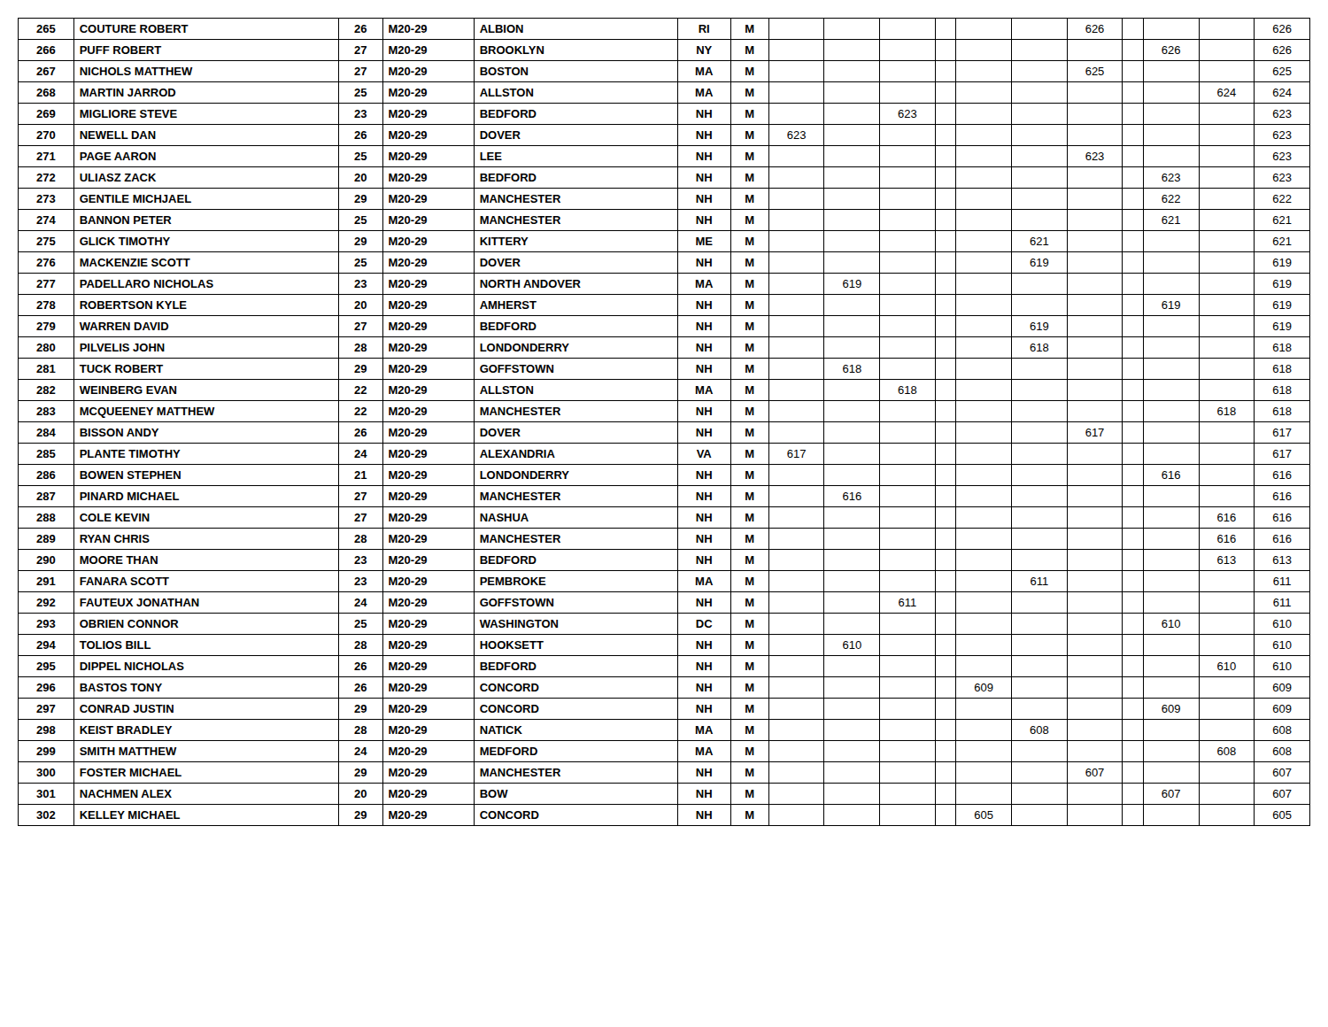| 265 | COUTURE ROBERT | 26 | M20-29 | ALBION | RI | M | | | | | | | 626 | | | | 626 |
| 266 | PUFF ROBERT | 27 | M20-29 | BROOKLYN | NY | M | | | | | | | | | 626 | | 626 |
| 267 | NICHOLS MATTHEW | 27 | M20-29 | BOSTON | MA | M | | | | | | | 625 | | | | 625 |
| 268 | MARTIN JARROD | 25 | M20-29 | ALLSTON | MA | M | | | | | | | | | | 624 | 624 |
| 269 | MIGLIORE STEVE | 23 | M20-29 | BEDFORD | NH | M | | | 623 | | | | | | | | 623 |
| 270 | NEWELL DAN | 26 | M20-29 | DOVER | NH | M | 623 | | | | | | | | | | 623 |
| 271 | PAGE AARON | 25 | M20-29 | LEE | NH | M | | | | | | | 623 | | | | 623 |
| 272 | ULIASZ ZACK | 20 | M20-29 | BEDFORD | NH | M | | | | | | | | | 623 | | 623 |
| 273 | GENTILE MICHJAEL | 29 | M20-29 | MANCHESTER | NH | M | | | | | | | | | 622 | | 622 |
| 274 | BANNON PETER | 25 | M20-29 | MANCHESTER | NH | M | | | | | | | | | 621 | | 621 |
| 275 | GLICK TIMOTHY | 29 | M20-29 | KITTERY | ME | M | | | | | | 621 | | | | | 621 |
| 276 | MACKENZIE SCOTT | 25 | M20-29 | DOVER | NH | M | | | | | | 619 | | | | | 619 |
| 277 | PADELLARO NICHOLAS | 23 | M20-29 | NORTH ANDOVER | MA | M | | 619 | | | | | | | | | 619 |
| 278 | ROBERTSON KYLE | 20 | M20-29 | AMHERST | NH | M | | | | | | | | | 619 | | 619 |
| 279 | WARREN DAVID | 27 | M20-29 | BEDFORD | NH | M | | | | | | 619 | | | | | 619 |
| 280 | PILVELIS JOHN | 28 | M20-29 | LONDONDERRY | NH | M | | | | | | 618 | | | | | 618 |
| 281 | TUCK ROBERT | 29 | M20-29 | GOFFSTOWN | NH | M | | 618 | | | | | | | | | 618 |
| 282 | WEINBERG EVAN | 22 | M20-29 | ALLSTON | MA | M | | | 618 | | | | | | | | 618 |
| 283 | MCQUEENEY MATTHEW | 22 | M20-29 | MANCHESTER | NH | M | | | | | | | | | | 618 | 618 |
| 284 | BISSON ANDY | 26 | M20-29 | DOVER | NH | M | | | | | | | 617 | | | | 617 |
| 285 | PLANTE TIMOTHY | 24 | M20-29 | ALEXANDRIA | VA | M | 617 | | | | | | | | | | 617 |
| 286 | BOWEN STEPHEN | 21 | M20-29 | LONDONDERRY | NH | M | | | | | | | | | 616 | | 616 |
| 287 | PINARD MICHAEL | 27 | M20-29 | MANCHESTER | NH | M | | 616 | | | | | | | | | 616 |
| 288 | COLE KEVIN | 27 | M20-29 | NASHUA | NH | M | | | | | | | | | | 616 | 616 |
| 289 | RYAN CHRIS | 28 | M20-29 | MANCHESTER | NH | M | | | | | | | | | | 616 | 616 |
| 290 | MOORE THAN | 23 | M20-29 | BEDFORD | NH | M | | | | | | | | | | 613 | 613 |
| 291 | FANARA SCOTT | 23 | M20-29 | PEMBROKE | MA | M | | | | | | 611 | | | | | 611 |
| 292 | FAUTEUX JONATHAN | 24 | M20-29 | GOFFSTOWN | NH | M | | | 611 | | | | | | | | 611 |
| 293 | OBRIEN CONNOR | 25 | M20-29 | WASHINGTON | DC | M | | | | | | | | | 610 | | 610 |
| 294 | TOLIOS BILL | 28 | M20-29 | HOOKSETT | NH | M | | 610 | | | | | | | | | 610 |
| 295 | DIPPEL NICHOLAS | 26 | M20-29 | BEDFORD | NH | M | | | | | | | | | | 610 | 610 |
| 296 | BASTOS TONY | 26 | M20-29 | CONCORD | NH | M | | | | | 609 | | | | | | 609 |
| 297 | CONRAD JUSTIN | 29 | M20-29 | CONCORD | NH | M | | | | | | | | | 609 | | 609 |
| 298 | KEIST BRADLEY | 28 | M20-29 | NATICK | MA | M | | | | | | 608 | | | | | 608 |
| 299 | SMITH MATTHEW | 24 | M20-29 | MEDFORD | MA | M | | | | | | | | | | 608 | 608 |
| 300 | FOSTER MICHAEL | 29 | M20-29 | MANCHESTER | NH | M | | | | | | | 607 | | | | 607 |
| 301 | NACHMEN ALEX | 20 | M20-29 | BOW | NH | M | | | | | | | | | 607 | | 607 |
| 302 | KELLEY MICHAEL | 29 | M20-29 | CONCORD | NH | M | | | | | 605 | | | | | | 605 |